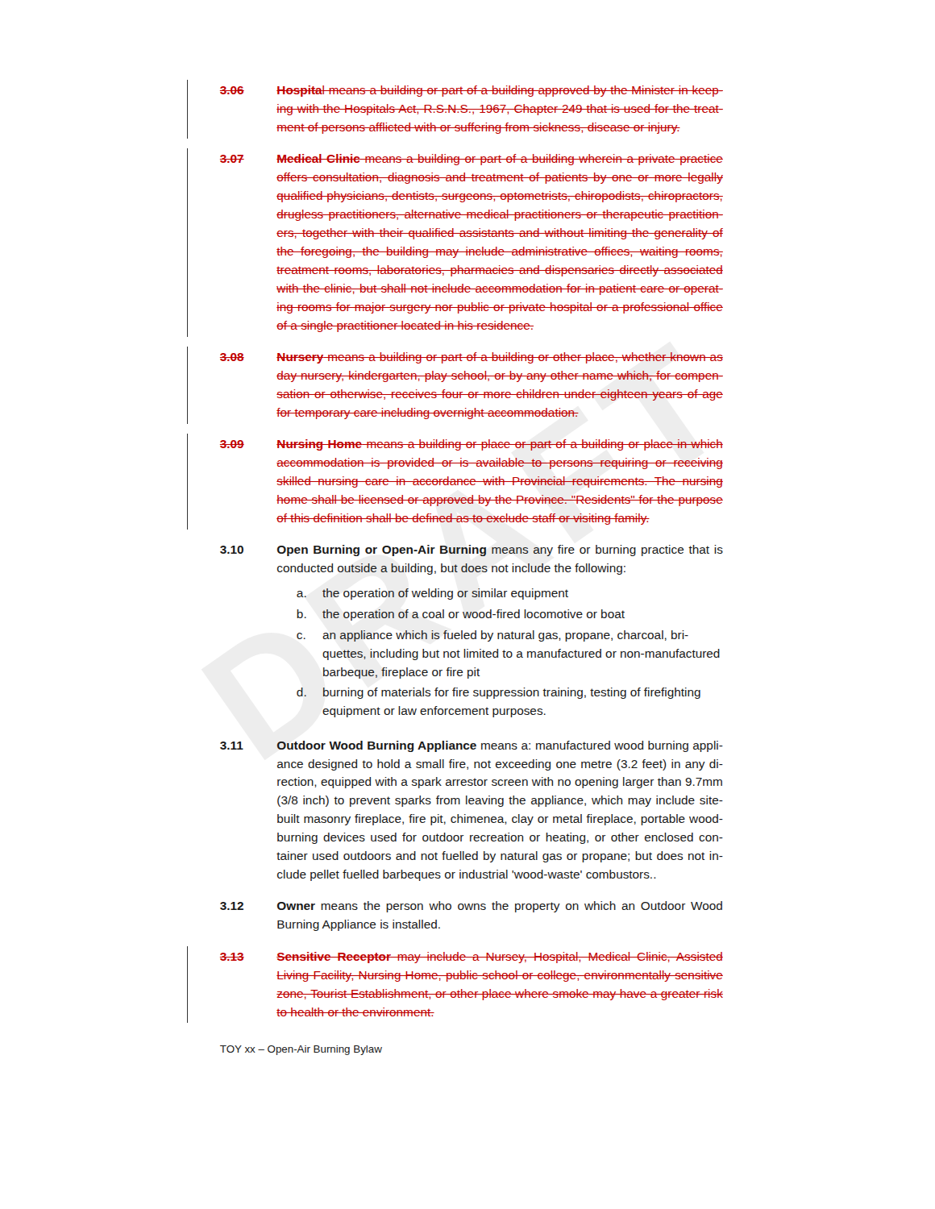DRAFT
3.06
Hospital means a building or part of a building approved by the Minister in keeping with the Hospitals Act, R.S.N.S., 1967, Chapter 249 that is used for the treatment of persons afflicted with or suffering from sickness, disease or injury.
3.07
Medical Clinic means a building or part of a building wherein a private practice offers consultation, diagnosis and treatment of patients by one or more legally qualified physicians, dentists, surgeons, optometrists, chiropodists, chiropractors, drugless practitioners, alternative medical practitioners or therapeutic practitioners, together with their qualified assistants and without limiting the generality of the foregoing, the building may include administrative offices, waiting rooms, treatment rooms, laboratories, pharmacies and dispensaries directly associated with the clinic, but shall not include accommodation for in-patient care or operating rooms for major surgery nor public or private hospital or a professional office of a single practitioner located in his residence.
3.08
Nursery means a building or part of a building or other place, whether known as day nursery, kindergarten, play school, or by any other name which, for compensation or otherwise, receives four or more children under eighteen years of age for temporary care including overnight accommodation.
3.09
Nursing Home means a building or place or part of a building or place in which accommodation is provided or is available to persons requiring or receiving skilled nursing care in accordance with Provincial requirements. The nursing home shall be licensed or approved by the Province. "Residents" for the purpose of this definition shall be defined as to exclude staff or visiting family.
3.10
Open Burning or Open-Air Burning means any fire or burning practice that is conducted outside a building, but does not include the following:
a. the operation of welding or similar equipment
b. the operation of a coal or wood-fired locomotive or boat
c. an appliance which is fueled by natural gas, propane, charcoal, briquettes, including but not limited to a manufactured or non-manufactured barbeque, fireplace or fire pit
d. burning of materials for fire suppression training, testing of firefighting equipment or law enforcement purposes.
3.11
Outdoor Wood Burning Appliance means a: manufactured wood burning appliance designed to hold a small fire, not exceeding one metre (3.2 feet) in any direction, equipped with a spark arrestor screen with no opening larger than 9.7mm (3/8 inch) to prevent sparks from leaving the appliance, which may include site-built masonry fireplace, fire pit, chimenea, clay or metal fireplace, portable wood-burning devices used for outdoor recreation or heating, or other enclosed container used outdoors and not fuelled by natural gas or propane; but does not include pellet fuelled barbeques or industrial 'wood-waste' combustors..
3.12
Owner means the person who owns the property on which an Outdoor Wood Burning Appliance is installed.
3.13
Sensitive Receptor may include a Nursey, Hospital, Medical Clinic, Assisted Living Facility, Nursing Home, public school or college, environmentally sensitive zone, Tourist Establishment, or other place where smoke may have a greater risk to health or the environment.
TOY xx – Open-Air Burning Bylaw